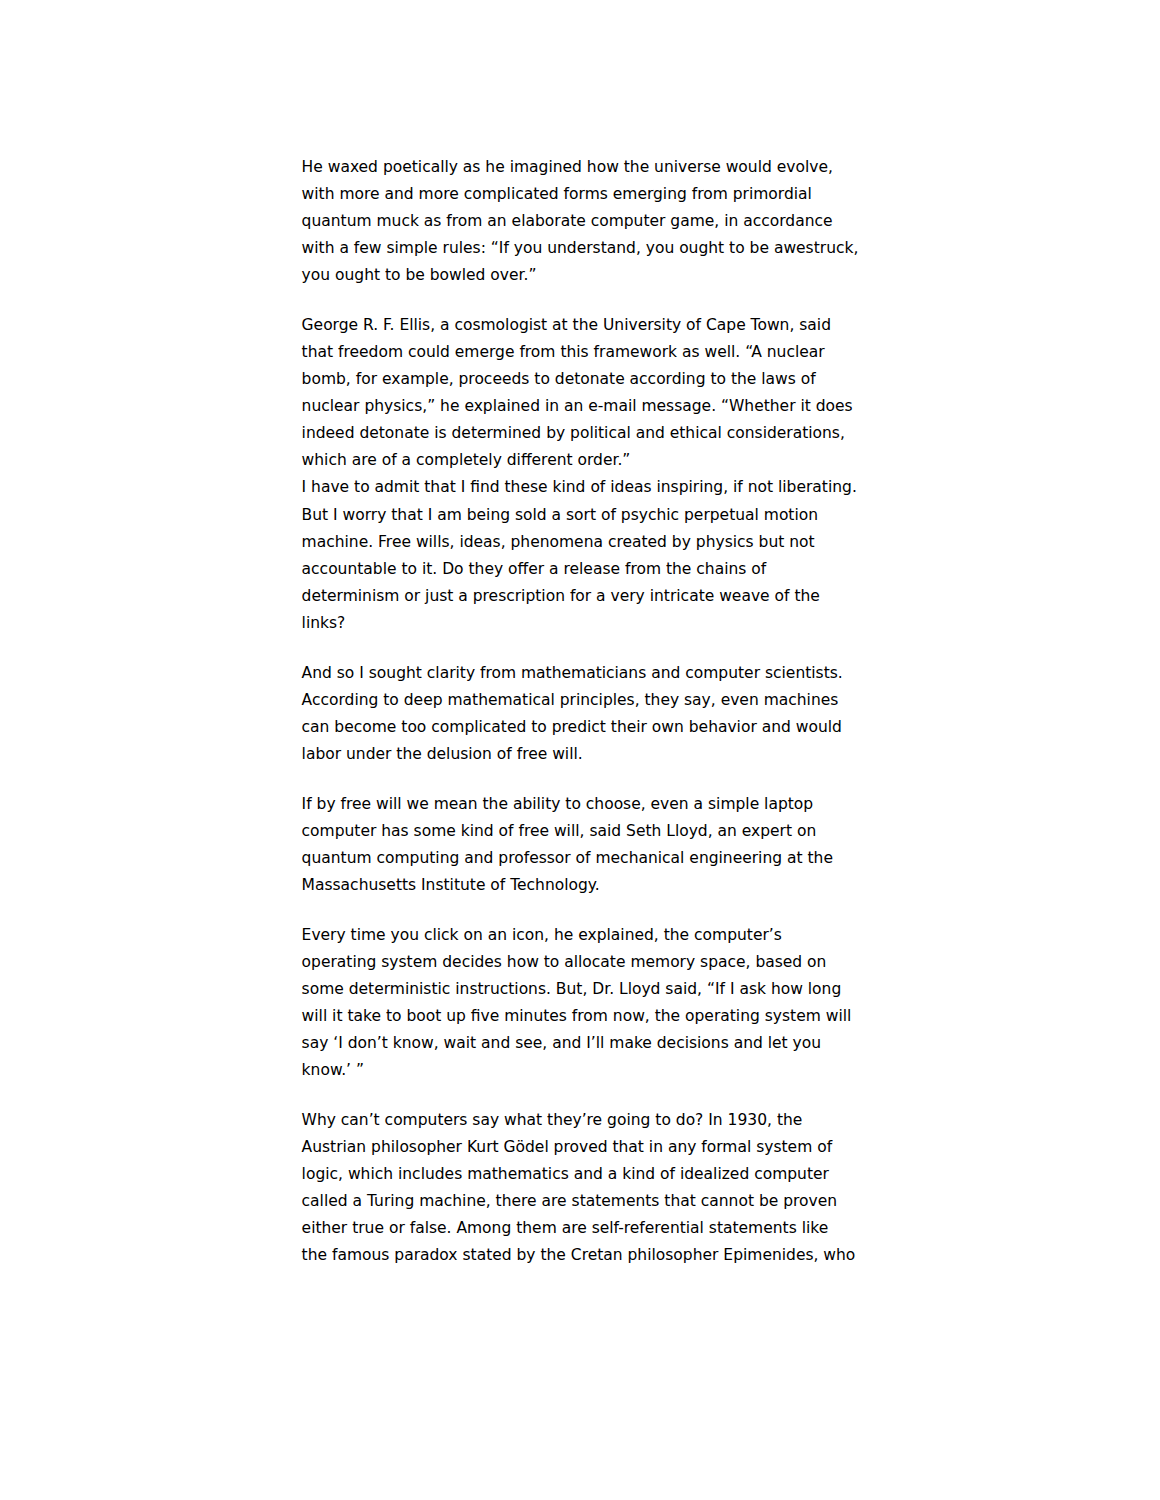He waxed poetically as he imagined how the universe would evolve, with more and more complicated forms emerging from primordial quantum muck as from an elaborate computer game, in accordance with a few simple rules: “If you understand, you ought to be awestruck, you ought to be bowled over.”
George R. F. Ellis, a cosmologist at the University of Cape Town, said that freedom could emerge from this framework as well. “A nuclear bomb, for example, proceeds to detonate according to the laws of nuclear physics,” he explained in an e-mail message. “Whether it does indeed detonate is determined by political and ethical considerations, which are of a completely different order.”
I have to admit that I find these kind of ideas inspiring, if not liberating. But I worry that I am being sold a sort of psychic perpetual motion machine. Free wills, ideas, phenomena created by physics but not accountable to it. Do they offer a release from the chains of determinism or just a prescription for a very intricate weave of the links?
And so I sought clarity from mathematicians and computer scientists. According to deep mathematical principles, they say, even machines can become too complicated to predict their own behavior and would labor under the delusion of free will.
If by free will we mean the ability to choose, even a simple laptop computer has some kind of free will, said Seth Lloyd, an expert on quantum computing and professor of mechanical engineering at the Massachusetts Institute of Technology.
Every time you click on an icon, he explained, the computer’s operating system decides how to allocate memory space, based on some deterministic instructions. But, Dr. Lloyd said, “If I ask how long will it take to boot up five minutes from now, the operating system will say ‘I don’t know, wait and see, and I’ll make decisions and let you know.’ ”
Why can’t computers say what they’re going to do? In 1930, the Austrian philosopher Kurt Gödel proved that in any formal system of logic, which includes mathematics and a kind of idealized computer called a Turing machine, there are statements that cannot be proven either true or false. Among them are self-referential statements like the famous paradox stated by the Cretan philosopher Epimenides, who